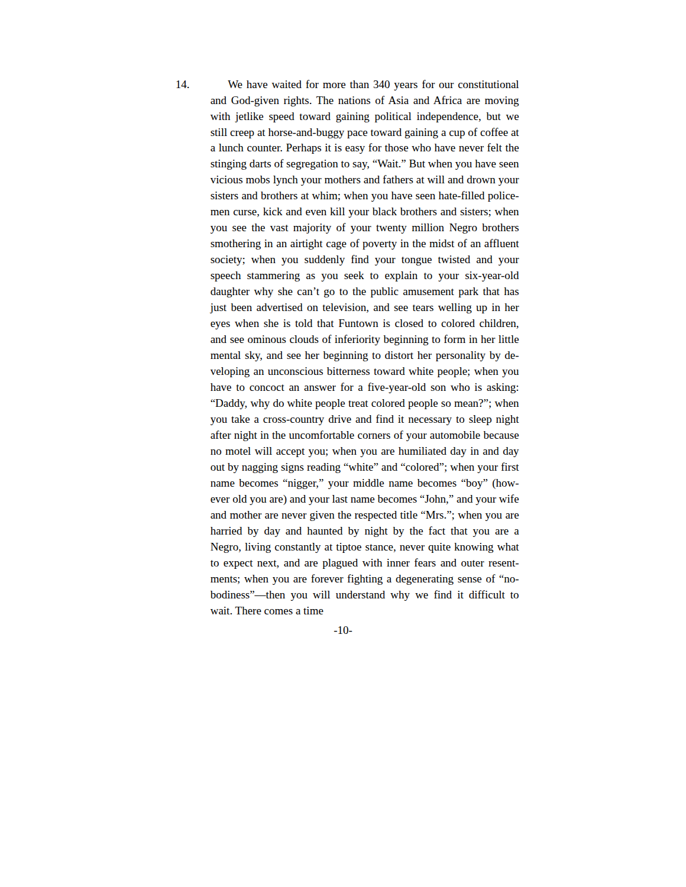14.
We have waited for more than 340 years for our constitutional and God-given rights. The nations of Asia and Africa are moving with jetlike speed toward gaining political independence, but we still creep at horse-and-buggy pace toward gaining a cup of coffee at a lunch counter. Perhaps it is easy for those who have never felt the stinging darts of segregation to say, “Wait.” But when you have seen vicious mobs lynch your mothers and fathers at will and drown your sisters and brothers at whim; when you have seen hate-filled policemen curse, kick and even kill your black brothers and sisters; when you see the vast majority of your twenty million Negro brothers smothering in an airtight cage of poverty in the midst of an affluent society; when you suddenly find your tongue twisted and your speech stammering as you seek to explain to your six-year-old daughter why she can’t go to the public amusement park that has just been advertised on television, and see tears welling up in her eyes when she is told that Funtown is closed to colored children, and see ominous clouds of inferiority beginning to form in her little mental sky, and see her beginning to distort her personality by developing an unconscious bitterness toward white people; when you have to concoct an answer for a five-year-old son who is asking: “Daddy, why do white people treat colored people so mean?”; when you take a cross-country drive and find it necessary to sleep night after night in the uncomfortable corners of your automobile because no motel will accept you; when you are humiliated day in and day out by nagging signs reading “white” and “colored”; when your first name becomes “nigger,” your middle name becomes “boy” (however old you are) and your last name becomes “John,” and your wife and mother are never given the respected title “Mrs.”; when you are harried by day and haunted by night by the fact that you are a Negro, living constantly at tiptoe stance, never quite knowing what to expect next, and are plagued with inner fears and outer resentments; when you are forever fighting a degenerating sense of “nobodiness”—then you will understand why we find it difficult to wait. There comes a time
-10-